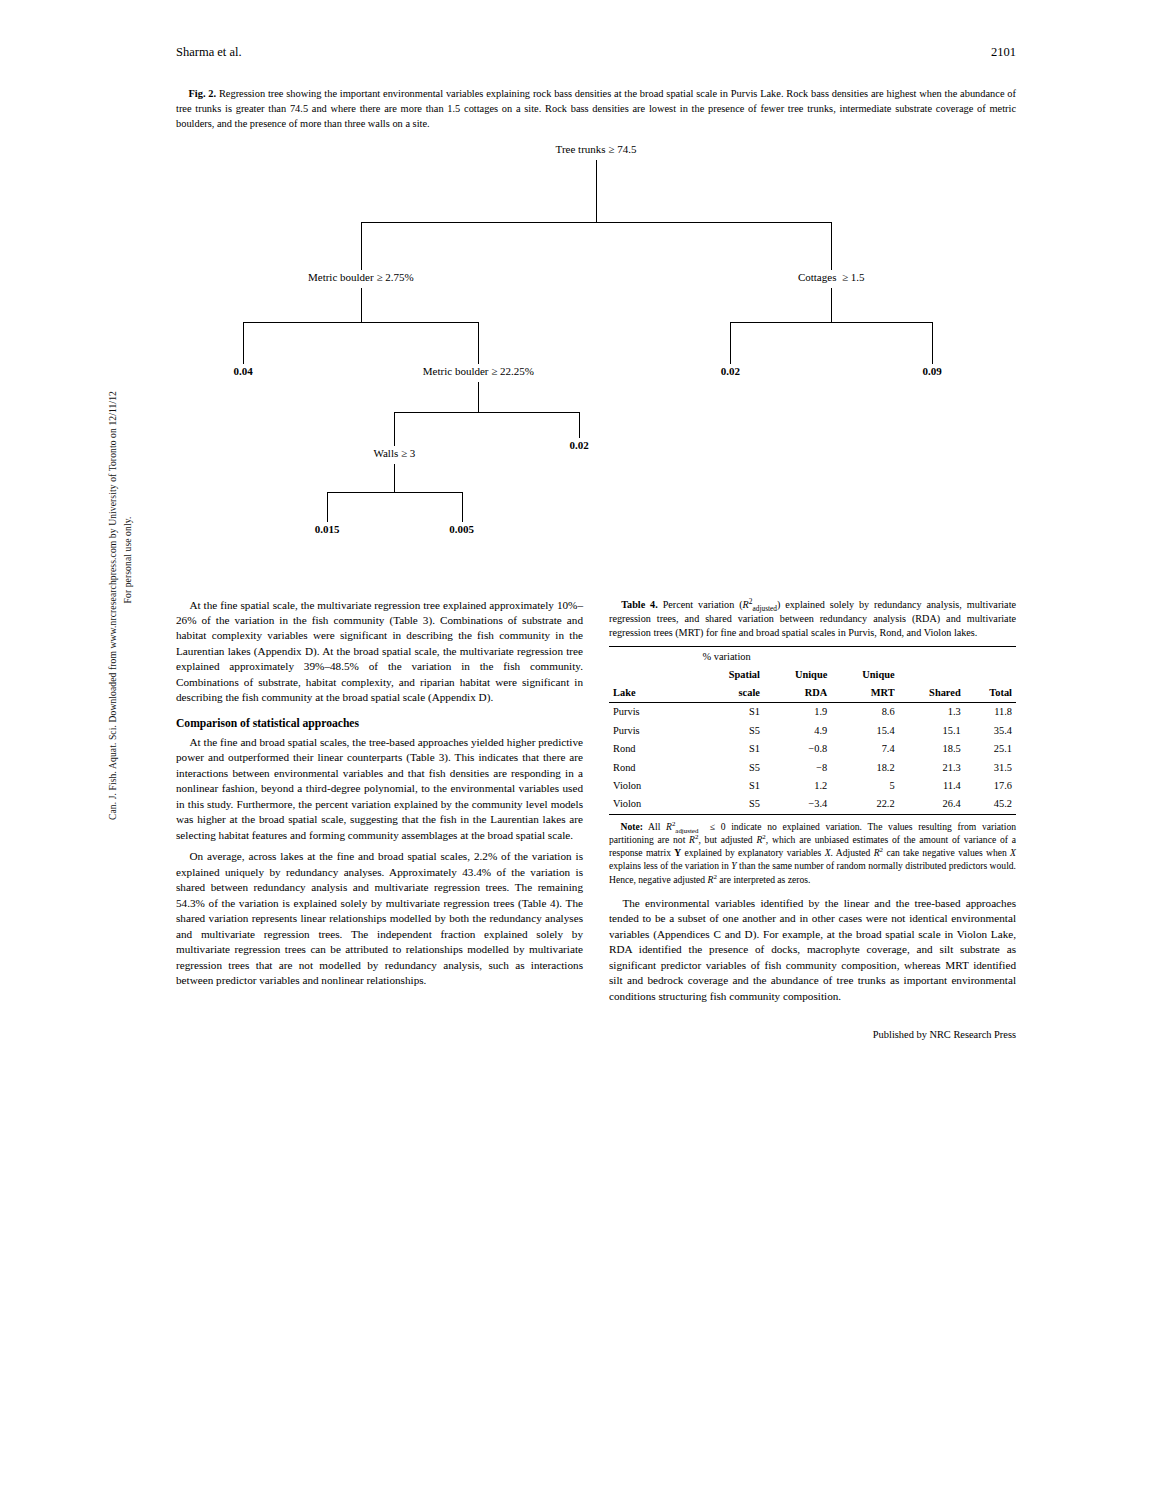Can. J. Fish. Aquat. Sci. Downloaded from www.nrcresearchpress.com by University of Toronto on 12/11/12 For personal use only.
Sharma et al. 2101
Fig. 2. Regression tree showing the important environmental variables explaining rock bass densities at the broad spatial scale in Purvis Lake. Rock bass densities are highest when the abundance of tree trunks is greater than 74.5 and where there are more than 1.5 cottages on a site. Rock bass densities are lowest in the presence of fewer tree trunks, intermediate substrate coverage of metric boulders, and the presence of more than three walls on a site.
Tree trunks ≥ 74.5
Metric boulder ≥ 2.75%
Cottages ≥ 1.5
0.04
Metric boulder ≥ 22.25%
0.02
0.09
Walls ≥ 3
0.02
0.015
0.005
At the fine spatial scale, the multivariate regression tree explained approximately 10%–26% of the variation in the fish community (Table 3). Combinations of substrate and habitat complexity variables were significant in describing the fish community in the Laurentian lakes (Appendix D). At the broad spatial scale, the multivariate regression tree explained approximately 39%–48.5% of the variation in the fish community. Combinations of substrate, habitat complexity, and riparian habitat were significant in describing the fish community at the broad spatial scale (Appendix D).
Comparison of statistical approaches
At the fine and broad spatial scales, the tree-based approaches yielded higher predictive power and outperformed their linear counterparts (Table 3). This indicates that there are interactions between environmental variables and that fish densities are responding in a nonlinear fashion, beyond a third-degree polynomial, to the environmental variables used in this study. Furthermore, the percent variation explained by the community level models was higher at the broad spatial scale, suggesting that the fish in the Laurentian lakes are selecting habitat features and forming community assemblages at the broad spatial scale.
On average, across lakes at the fine and broad spatial scales, 2.2% of the variation is explained uniquely by redundancy analyses. Approximately 43.4% of the variation is shared between redundancy analysis and multivariate regression trees. The remaining 54.3% of the variation is explained solely by multivariate regression trees (Table 4). The shared variation represents linear relationships modelled by both the redundancy analyses and multivariate regression trees. The independent fraction explained solely by multivariate regression trees can be attributed to relationships modelled by multivariate regression trees that are not modelled by redundancy analysis, such as interactions between predictor variables and nonlinear relationships.
Table 4. Percent variation (R2adjusted) explained solely by redundancy analysis, multivariate regression trees, and shared variation between redundancy analysis (RDA) and multivariate regression trees (MRT) for fine and broad spatial scales in Purvis, Rond, and Violon lakes.
| | % variation |
| --- | --- |
| | Spatial | Unique | Unique | | |
| Lake | scale | RDA | MRT | Shared | Total |
| Purvis | S1 | 1.9 | 8.6 | 1.3 | 11.8 |
| Purvis | S5 | 4.9 | 15.4 | 15.1 | 35.4 |
| Rond | S1 | −0.8 | 7.4 | 18.5 | 25.1 |
| Rond | S5 | −8 | 18.2 | 21.3 | 31.5 |
| Violon | S1 | 1.2 | 5 | 11.4 | 17.6 |
| Violon | S5 | −3.4 | 22.2 | 26.4 | 45.2 |
Note: All R2adjusted ≤ 0 indicate no explained variation. The values resulting from variation partitioning are not R2, but adjusted R2, which are unbiased estimates of the amount of variance of a response matrix Y explained by explanatory variables X. Adjusted R2 can take negative values when X explains less of the variation in Y than the same number of random normally distributed predictors would. Hence, negative adjusted R2 are interpreted as zeros.
The environmental variables identified by the linear and the tree-based approaches tended to be a subset of one another and in other cases were not identical environmental variables (Appendices C and D). For example, at the broad spatial scale in Violon Lake, RDA identified the presence of docks, macrophyte coverage, and silt substrate as significant predictor variables of fish community composition, whereas MRT identified silt and bedrock coverage and the abundance of tree trunks as important environmental conditions structuring fish community composition.
Published by NRC Research Press